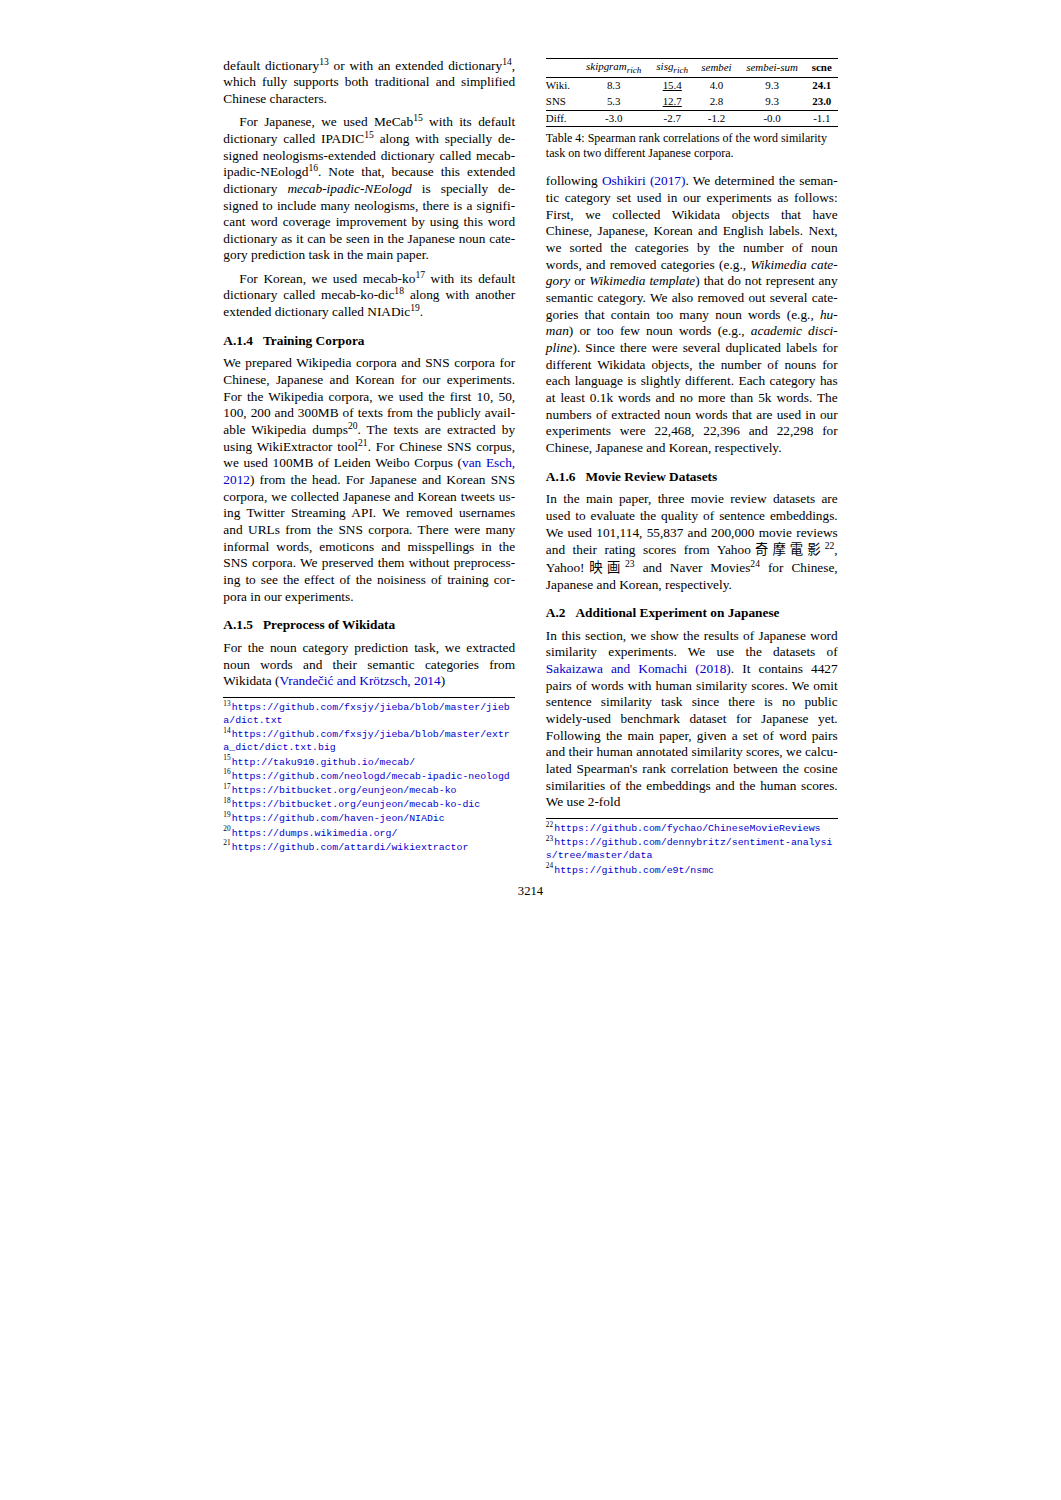default dictionary13 or with an extended dictionary14, which fully supports both traditional and simplified Chinese characters.
For Japanese, we used MeCab15 with its default dictionary called IPADIC15 along with specially designed neologisms-extended dictionary called mecab-ipadic-NEologd16. Note that, because this extended dictionary mecab-ipadic-NEologd is specially designed to include many neologisms, there is a significant word coverage improvement by using this word dictionary as it can be seen in the Japanese noun category prediction task in the main paper.
For Korean, we used mecab-ko17 with its default dictionary called mecab-ko-dic18 along with another extended dictionary called NIADic19.
A.1.4 Training Corpora
We prepared Wikipedia corpora and SNS corpora for Chinese, Japanese and Korean for our experiments. For the Wikipedia corpora, we used the first 10, 50, 100, 200 and 300MB of texts from the publicly available Wikipedia dumps20. The texts are extracted by using WikiExtractor tool21. For Chinese SNS corpus, we used 100MB of Leiden Weibo Corpus (van Esch, 2012) from the head. For Japanese and Korean SNS corpora, we collected Japanese and Korean tweets using Twitter Streaming API. We removed usernames and URLs from the SNS corpora. There were many informal words, emoticons and misspellings in the SNS corpora. We preserved them without preprocessing to see the effect of the noisiness of training corpora in our experiments.
A.1.5 Preprocess of Wikidata
For the noun category prediction task, we extracted noun words and their semantic categories from Wikidata (Vrandečić and Krötzsch, 2014)
13https://github.com/fxsjy/jieba/blob/master/jieba/dict.txt
14https://github.com/fxsjy/jieba/blob/master/extra_dict/dict.txt.big
15http://taku910.github.io/mecab/
16https://github.com/neologd/mecab-ipadic-neologd
17https://bitbucket.org/eunjeon/mecab-ko
18https://bitbucket.org/eunjeon/mecab-ko-dic
19https://github.com/haven-jeon/NIADic
20https://dumps.wikimedia.org/
21https://github.com/attardi/wikiextractor
| | skipgram rich | sisg rich | sembei | sembei-sum | scne |
| --- | --- | --- | --- | --- | --- |
| Wiki. | 8.3 | 15.4 | 4.0 | 9.3 | 24.1 |
| SNS | 5.3 | 12.7 | 2.8 | 9.3 | 23.0 |
| Diff. | -3.0 | -2.7 | -1.2 | -0.0 | -1.1 |
Table 4: Spearman rank correlations of the word similarity task on two different Japanese corpora.
following Oshikiri (2017). We determined the semantic category set used in our experiments as follows: First, we collected Wikidata objects that have Chinese, Japanese, Korean and English labels. Next, we sorted the categories by the number of noun words, and removed categories (e.g., Wikimedia category or Wikimedia template) that do not represent any semantic category. We also removed out several categories that contain too many noun words (e.g., human) or too few noun words (e.g., academic discipline). Since there were several duplicated labels for different Wikidata objects, the number of nouns for each language is slightly different. Each category has at least 0.1k words and no more than 5k words. The numbers of extracted noun words that are used in our experiments were 22,468, 22,396 and 22,298 for Chinese, Japanese and Korean, respectively.
A.1.6 Movie Review Datasets
In the main paper, three movie review datasets are used to evaluate the quality of sentence embeddings. We used 101,114, 55,837 and 200,000 movie reviews and their rating scores from Yahoo奇摩電影22, Yahoo!映画23 and Naver Movies24 for Chinese, Japanese and Korean, respectively.
A.2 Additional Experiment on Japanese
In this section, we show the results of Japanese word similarity experiments. We use the datasets of Sakaizawa and Komachi (2018). It contains 4427 pairs of words with human similarity scores. We omit sentence similarity task since there is no public widely-used benchmark dataset for Japanese yet. Following the main paper, given a set of word pairs and their human annotated similarity scores, we calculated Spearman's rank correlation between the cosine similarities of the embeddings and the human scores. We use 2-fold
22https://github.com/fychao/ChineseMovieReviews
23https://github.com/dennybritz/sentiment-analysis/tree/master/data
24https://github.com/e9t/nsmc
3214